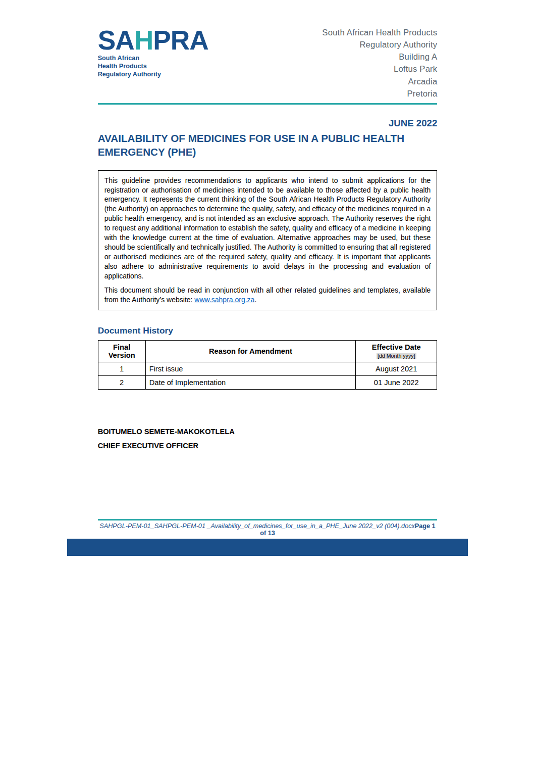SAHPRA
South African
Health Products
Regulatory Authority
South African Health Products
Regulatory Authority
Building A
Loftus Park
Arcadia
Pretoria
JUNE 2022
Availability of Medicines for Use in a Public Health Emergency (PHE)
This guideline provides recommendations to applicants who intend to submit applications for the registration or authorisation of medicines intended to be available to those affected by a public health emergency. It represents the current thinking of the South African Health Products Regulatory Authority (the Authority) on approaches to determine the quality, safety, and efficacy of the medicines required in a public health emergency, and is not intended as an exclusive approach. The Authority reserves the right to request any additional information to establish the safety, quality and efficacy of a medicine in keeping with the knowledge current at the time of evaluation. Alternative approaches may be used, but these should be scientifically and technically justified. The Authority is committed to ensuring that all registered or authorised medicines are of the required safety, quality and efficacy. It is important that applicants also adhere to administrative requirements to avoid delays in the processing and evaluation of applications.
This document should be read in conjunction with all other related guidelines and templates, available from the Authority’s website: www.sahpra.org.za.
Document History
| Final Version | Reason for Amendment | Effective Date [dd Month yyyy] |
| --- | --- | --- |
| 1 | First issue | August 2021 |
| 2 | Date of Implementation | 01 June 2022 |
BOITUMELO SEMETE-MAKOKOTLELA
CHIEF EXECUTIVE OFFICER
SAHPGL-PEM-01_SAHPGL-PEM-01 _Availability_of_medicines_for_use_in_a_PHE_June 2022_v2 (004).docxPage 1 of 13